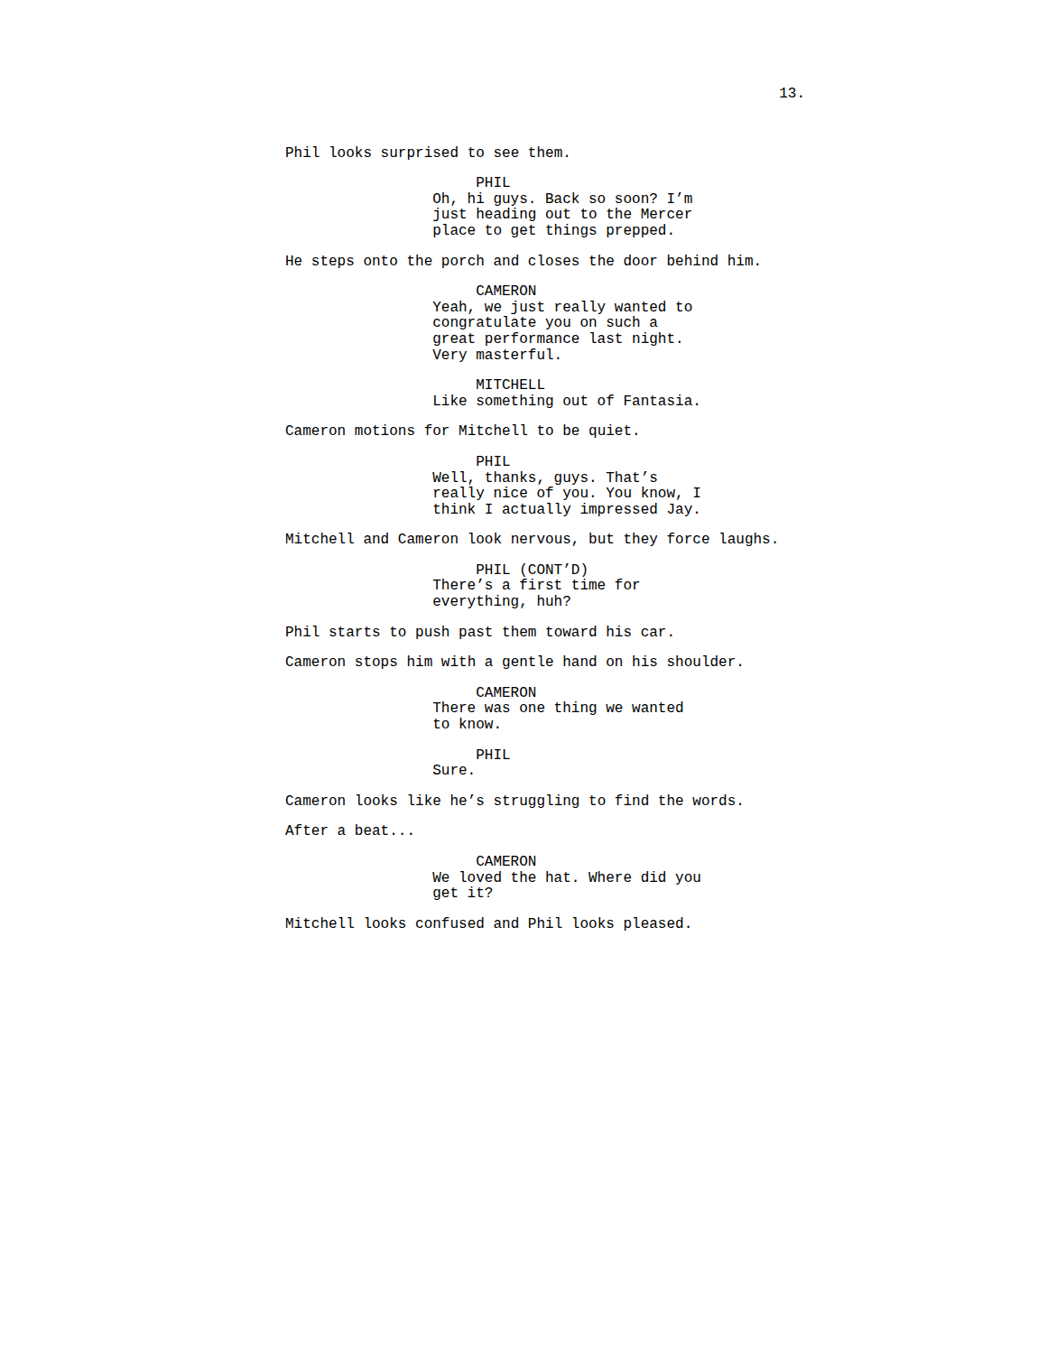13.
Phil looks surprised to see them.
Phil
Oh, hi guys. Back so soon? I’m just heading out to the Mercer place to get things prepped.
He steps onto the porch and closes the door behind him.
Cameron
Yeah, we just really wanted to congratulate you on such a great performance last night. Very masterful.
Mitchell
Like something out of Fantasia.
Cameron motions for Mitchell to be quiet.
Phil
Well, thanks, guys. That’s really nice of you. You know, I think I actually impressed Jay.
Mitchell and Cameron look nervous, but they force laughs.
Phil (CONT’D)
There’s a first time for everything, huh?
Phil starts to push past them toward his car.
Cameron stops him with a gentle hand on his shoulder.
Cameron
There was one thing we wanted to know.
Phil
Sure.
Cameron looks like he’s struggling to find the words.
After a beat...
Cameron
We loved the hat. Where did you get it?
Mitchell looks confused and Phil looks pleased.